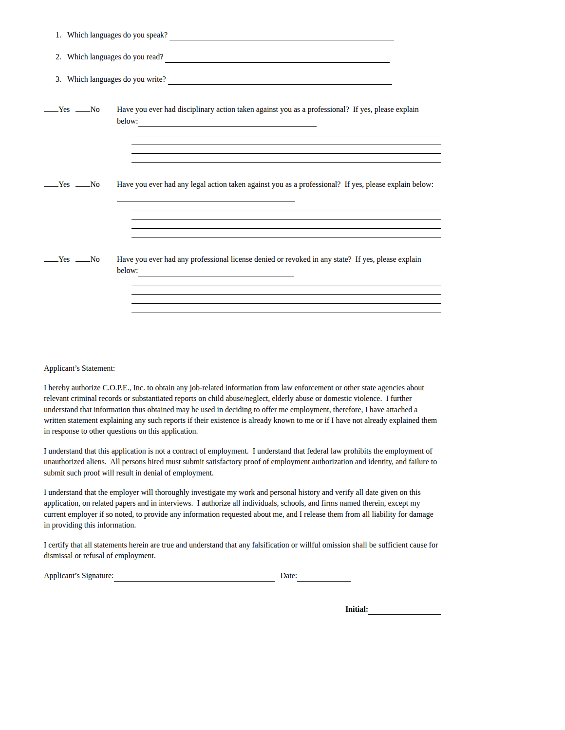Which languages do you speak?
Which languages do you read?
Which languages do you write?
| Yes No | Have you ever had disciplinary action taken against you as a professional? If yes, please explain below: |
| Yes No | Have you ever had any legal action taken against you as a professional? If yes, please explain below: |
| Yes No | Have you ever had any professional license denied or revoked in any state? If yes, please explain below: |
Applicant’s Statement:
I hereby authorize C.O.P.E., Inc. to obtain any job-related information from law enforcement or other state agencies about relevant criminal records or substantiated reports on child abuse/neglect, elderly abuse or domestic violence. I further understand that information thus obtained may be used in deciding to offer me employment, therefore, I have attached a written statement explaining any such reports if their existence is already known to me or if I have not already explained them in response to other questions on this application.
I understand that this application is not a contract of employment. I understand that federal law prohibits the employment of unauthorized aliens. All persons hired must submit satisfactory proof of employment authorization and identity, and failure to submit such proof will result in denial of employment.
I understand that the employer will thoroughly investigate my work and personal history and verify all date given on this application, on related papers and in interviews. I authorize all individuals, schools, and firms named therein, except my current employer if so noted, to provide any information requested about me, and I release them from all liability for damage in providing this information.
I certify that all statements herein are true and understand that any falsification or willful omission shall be sufficient cause for dismissal or refusal of employment.
Applicant’s Signature: Date:
Initial: